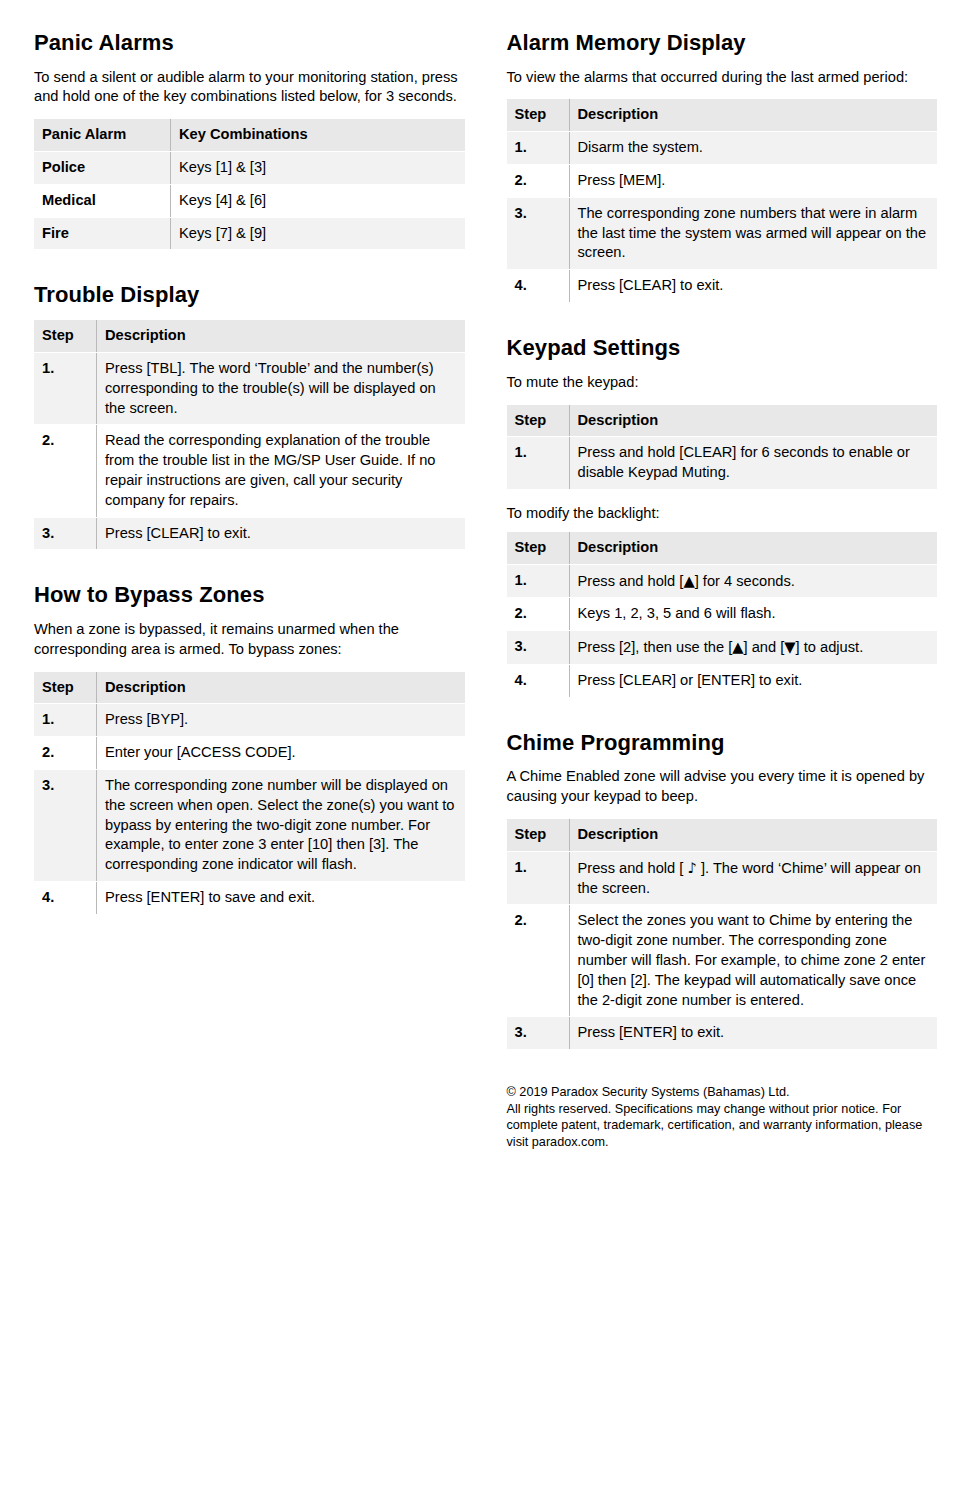Panic Alarms
To send a silent or audible alarm to your monitoring station, press and hold one of the key combinations listed below, for 3 seconds.
| Panic Alarm | Key Combinations |
| --- | --- |
| Police | Keys [1] & [3] |
| Medical | Keys [4] & [6] |
| Fire | Keys [7] & [9] |
Trouble Display
| Step | Description |
| --- | --- |
| 1. | Press [TBL]. The word ‘Trouble’ and the number(s) corresponding to the trouble(s) will be displayed on the screen. |
| 2. | Read the corresponding explanation of the trouble from the trouble list in the MG/SP User Guide. If no repair instructions are given, call your security company for repairs. |
| 3. | Press [CLEAR] to exit. |
How to Bypass Zones
When a zone is bypassed, it remains unarmed when the corresponding area is armed. To bypass zones:
| Step | Description |
| --- | --- |
| 1. | Press [BYP]. |
| 2. | Enter your [ACCESS CODE]. |
| 3. | The corresponding zone number will be displayed on the screen when open. Select the zone(s) you want to bypass by entering the two-digit zone number. For example, to enter zone 3 enter [10] then [3]. The corresponding zone indicator will flash. |
| 4. | Press [ENTER] to save and exit. |
Alarm Memory Display
To view the alarms that occurred during the last armed period:
| Step | Description |
| --- | --- |
| 1. | Disarm the system. |
| 2. | Press [MEM]. |
| 3. | The corresponding zone numbers that were in alarm the last time the system was armed will appear on the screen. |
| 4. | Press [CLEAR] to exit. |
Keypad Settings
To mute the keypad:
| Step | Description |
| --- | --- |
| 1. | Press and hold [CLEAR] for 6 seconds to enable or disable Keypad Muting. |
To modify the backlight:
| Step | Description |
| --- | --- |
| 1. | Press and hold [ ▲ ] for 4 seconds. |
| 2. | Keys 1, 2, 3, 5 and 6 will flash. |
| 3. | Press [2], then use the [ ▲ ] and [ ▼ ] to adjust. |
| 4. | Press [CLEAR] or [ENTER] to exit. |
Chime Programming
A Chime Enabled zone will advise you every time it is opened by causing your keypad to beep.
| Step | Description |
| --- | --- |
| 1. | Press and hold [ ♪ ]. The word ‘Chime’ will appear on the screen. |
| 2. | Select the zones you want to Chime by entering the two-digit zone number. The corresponding zone number will flash. For example, to chime zone 2 enter [0] then [2]. The keypad will automatically save once the 2-digit zone number is entered. |
| 3. | Press [ENTER] to exit. |
© 2019 Paradox Security Systems (Bahamas) Ltd.
All rights reserved. Specifications may change without prior notice. For complete patent, trademark, certification, and warranty information, please visit paradox.com.